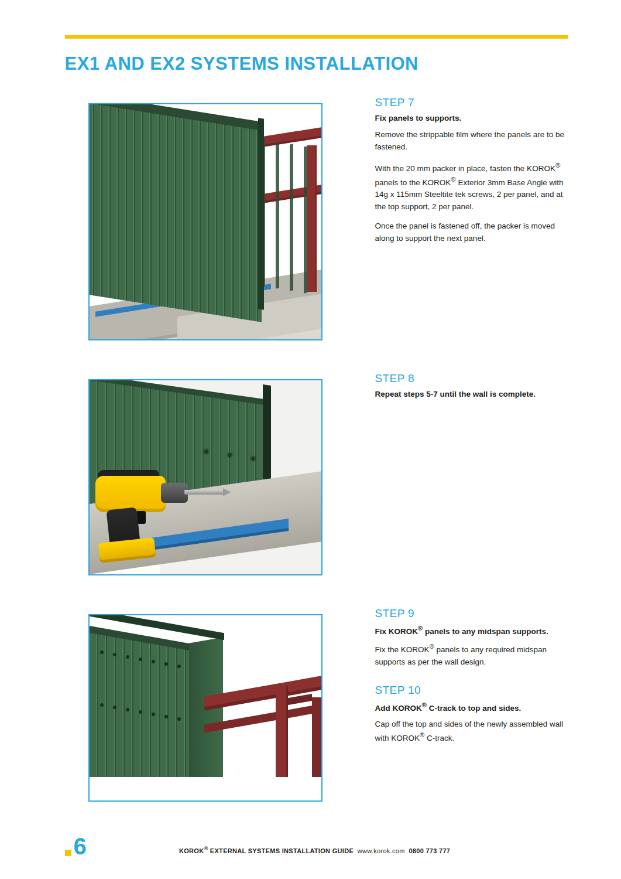EX1 and EX2 Systems Installation
STEP 7
Fix panels to supports.
Remove the strippable film where the panels are to be fastened.
With the 20 mm packer in place, fasten the KOROK® panels to the KOROK® Exterior 3mm Base Angle with 14g x 115mm Steeltite tek screws, 2 per panel, and at the top support, 2 per panel.
Once the panel is fastened off, the packer is moved along to support the next panel.
STEP 8
Repeat steps 5-7 until the wall is complete.
STEP 9
Fix KOROK® panels to any midspan supports.
Fix the KOROK® panels to any required midspan supports as per the wall design.
STEP 10
Add KOROK® C-track to top and sides.
Cap off the top and sides of the newly assembled wall with KOROK® C-track.
6
KOROK® EXTERNAL SYSTEMS INSTALLATION GUIDE www.korok.com 0800 773 777